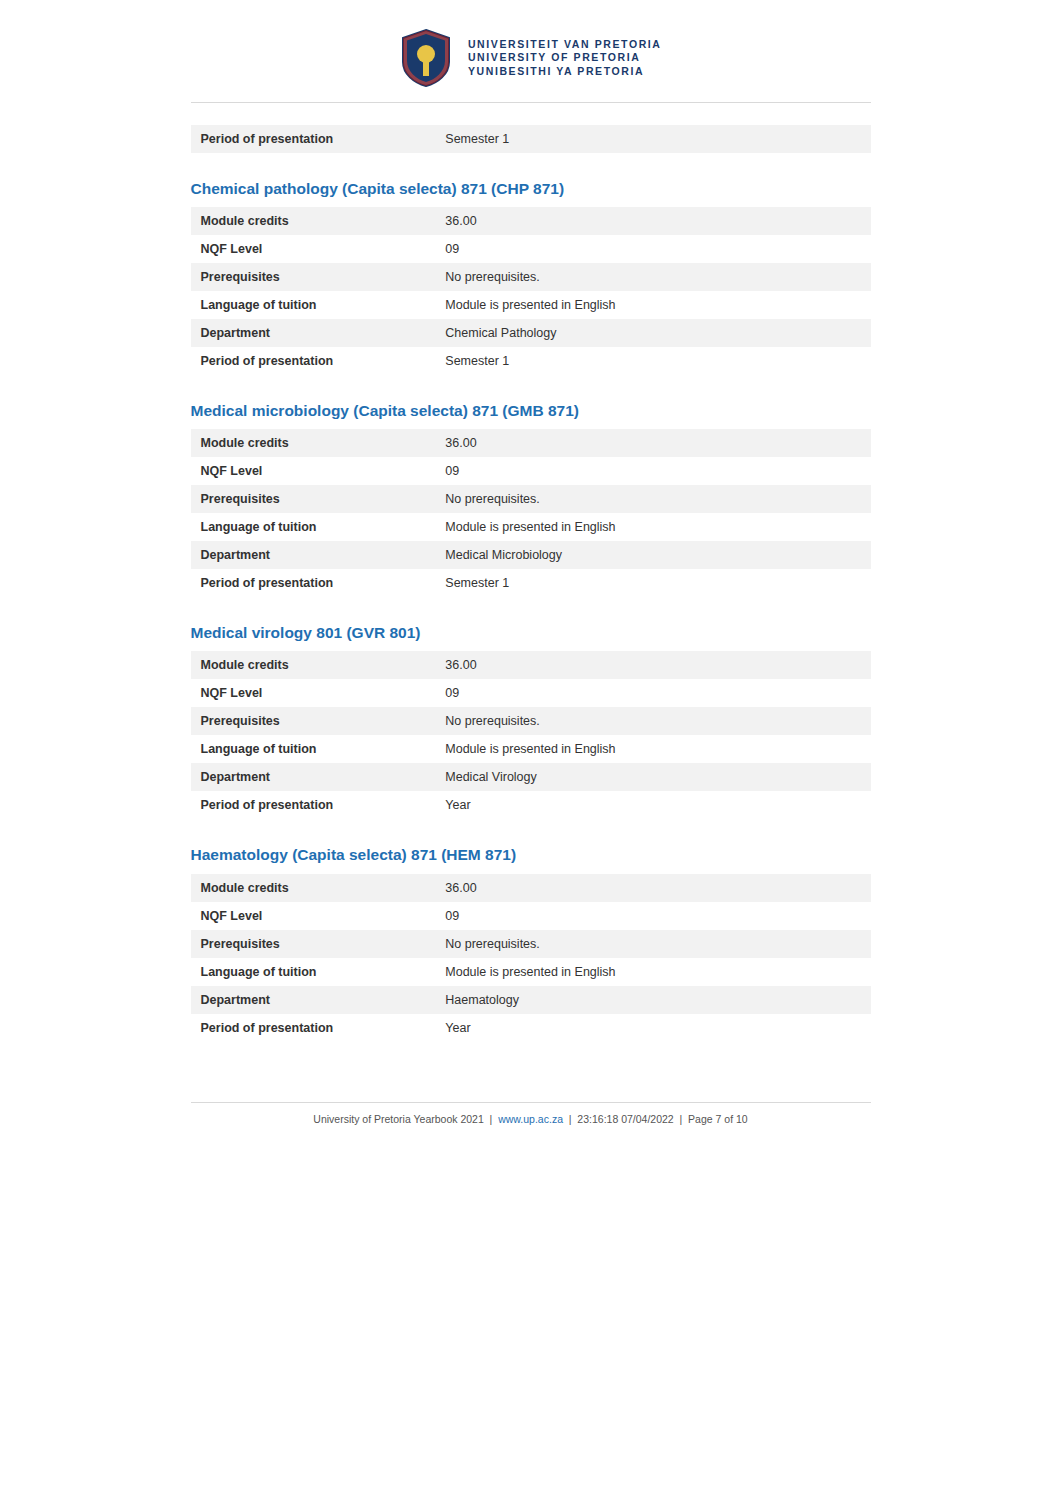UNIVERSITEIT VAN PRETORIA
UNIVERSITY OF PRETORIA
YUNIBESITHI YA PRETORIA
| Period of presentation | Semester 1 |
Chemical pathology (Capita selecta) 871 (CHP 871)
| Module credits | 36.00 |
| NQF Level | 09 |
| Prerequisites | No prerequisites. |
| Language of tuition | Module is presented in English |
| Department | Chemical Pathology |
| Period of presentation | Semester 1 |
Medical microbiology (Capita selecta) 871 (GMB 871)
| Module credits | 36.00 |
| NQF Level | 09 |
| Prerequisites | No prerequisites. |
| Language of tuition | Module is presented in English |
| Department | Medical Microbiology |
| Period of presentation | Semester 1 |
Medical virology 801 (GVR 801)
| Module credits | 36.00 |
| NQF Level | 09 |
| Prerequisites | No prerequisites. |
| Language of tuition | Module is presented in English |
| Department | Medical Virology |
| Period of presentation | Year |
Haematology (Capita selecta) 871 (HEM 871)
| Module credits | 36.00 |
| NQF Level | 09 |
| Prerequisites | No prerequisites. |
| Language of tuition | Module is presented in English |
| Department | Haematology |
| Period of presentation | Year |
University of Pretoria Yearbook 2021 | www.up.ac.za | 23:16:18 07/04/2022 | Page 7 of 10